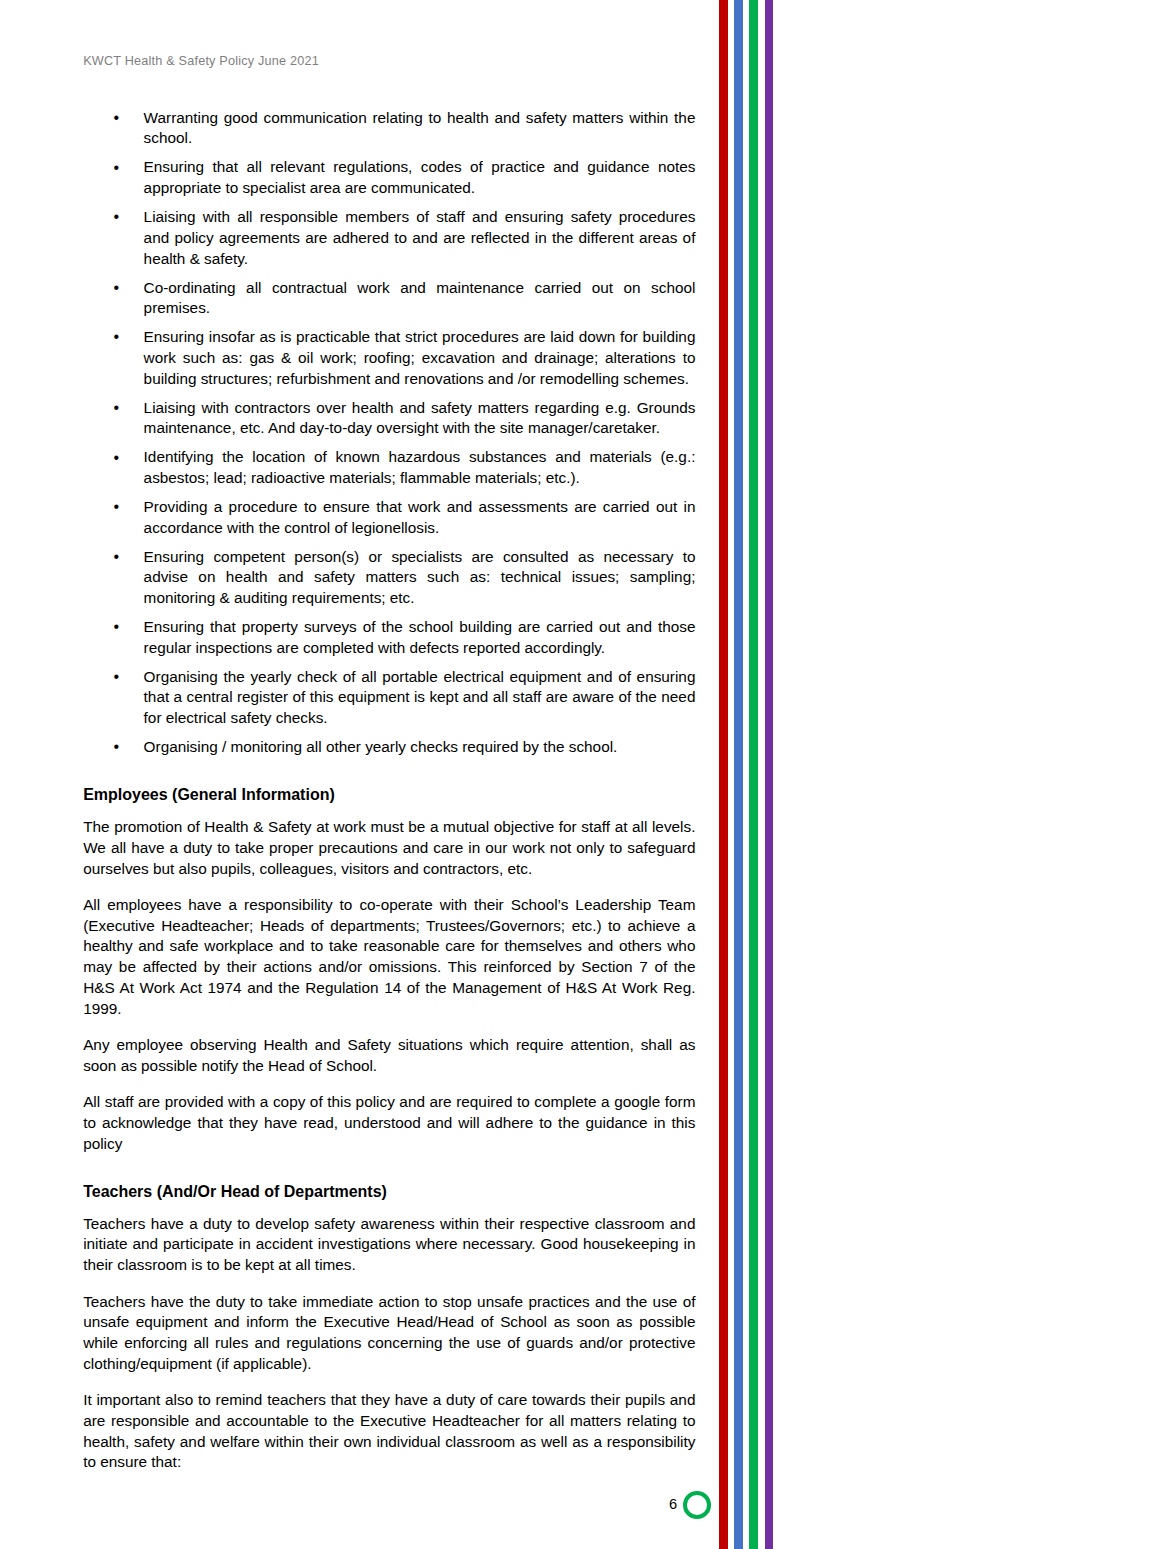KWCT Health & Safety Policy June 2021
Warranting good communication relating to health and safety matters within the school.
Ensuring that all relevant regulations, codes of practice and guidance notes appropriate to specialist area are communicated.
Liaising with all responsible members of staff and ensuring safety procedures and policy agreements are adhered to and are reflected in the different areas of health & safety.
Co-ordinating all contractual work and maintenance carried out on school premises.
Ensuring insofar as is practicable that strict procedures are laid down for building work such as: gas & oil work; roofing; excavation and drainage; alterations to building structures; refurbishment and renovations and /or remodelling schemes.
Liaising with contractors over health and safety matters regarding e.g. Grounds maintenance, etc. And day-to-day oversight with the site manager/caretaker.
Identifying the location of known hazardous substances and materials (e.g.: asbestos; lead; radioactive materials; flammable materials; etc.).
Providing a procedure to ensure that work and assessments are carried out in accordance with the control of legionellosis.
Ensuring competent person(s) or specialists are consulted as necessary to advise on health and safety matters such as: technical issues; sampling; monitoring & auditing requirements; etc.
Ensuring that property surveys of the school building are carried out and those regular inspections are completed with defects reported accordingly.
Organising the yearly check of all portable electrical equipment and of ensuring that a central register of this equipment is kept and all staff are aware of the need for electrical safety checks.
Organising / monitoring all other yearly checks required by the school.
Employees (General Information)
The promotion of Health & Safety at work must be a mutual objective for staff at all levels. We all have a duty to take proper precautions and care in our work not only to safeguard ourselves but also pupils, colleagues, visitors and contractors, etc.
All employees have a responsibility to co-operate with their School’s Leadership Team (Executive Headteacher; Heads of departments; Trustees/Governors; etc.) to achieve a healthy and safe workplace and to take reasonable care for themselves and others who may be affected by their actions and/or omissions. This reinforced by Section 7 of the H&S At Work Act 1974 and the Regulation 14 of the Management of H&S At Work Reg. 1999.
Any employee observing Health and Safety situations which require attention, shall as soon as possible notify the Head of School.
All staff are provided with a copy of this policy and are required to complete a google form to acknowledge that they have read, understood and will adhere to the guidance in this policy
Teachers (And/Or Head of Departments)
Teachers have a duty to develop safety awareness within their respective classroom and initiate and participate in accident investigations where necessary. Good housekeeping in their classroom is to be kept at all times.
Teachers have the duty to take immediate action to stop unsafe practices and the use of unsafe equipment and inform the Executive Head/Head of School as soon as possible while enforcing all rules and regulations concerning the use of guards and/or protective clothing/equipment (if applicable).
It important also to remind teachers that they have a duty of care towards their pupils and are responsible and accountable to the Executive Headteacher for all matters relating to health, safety and welfare within their own individual classroom as well as a responsibility to ensure that:
6